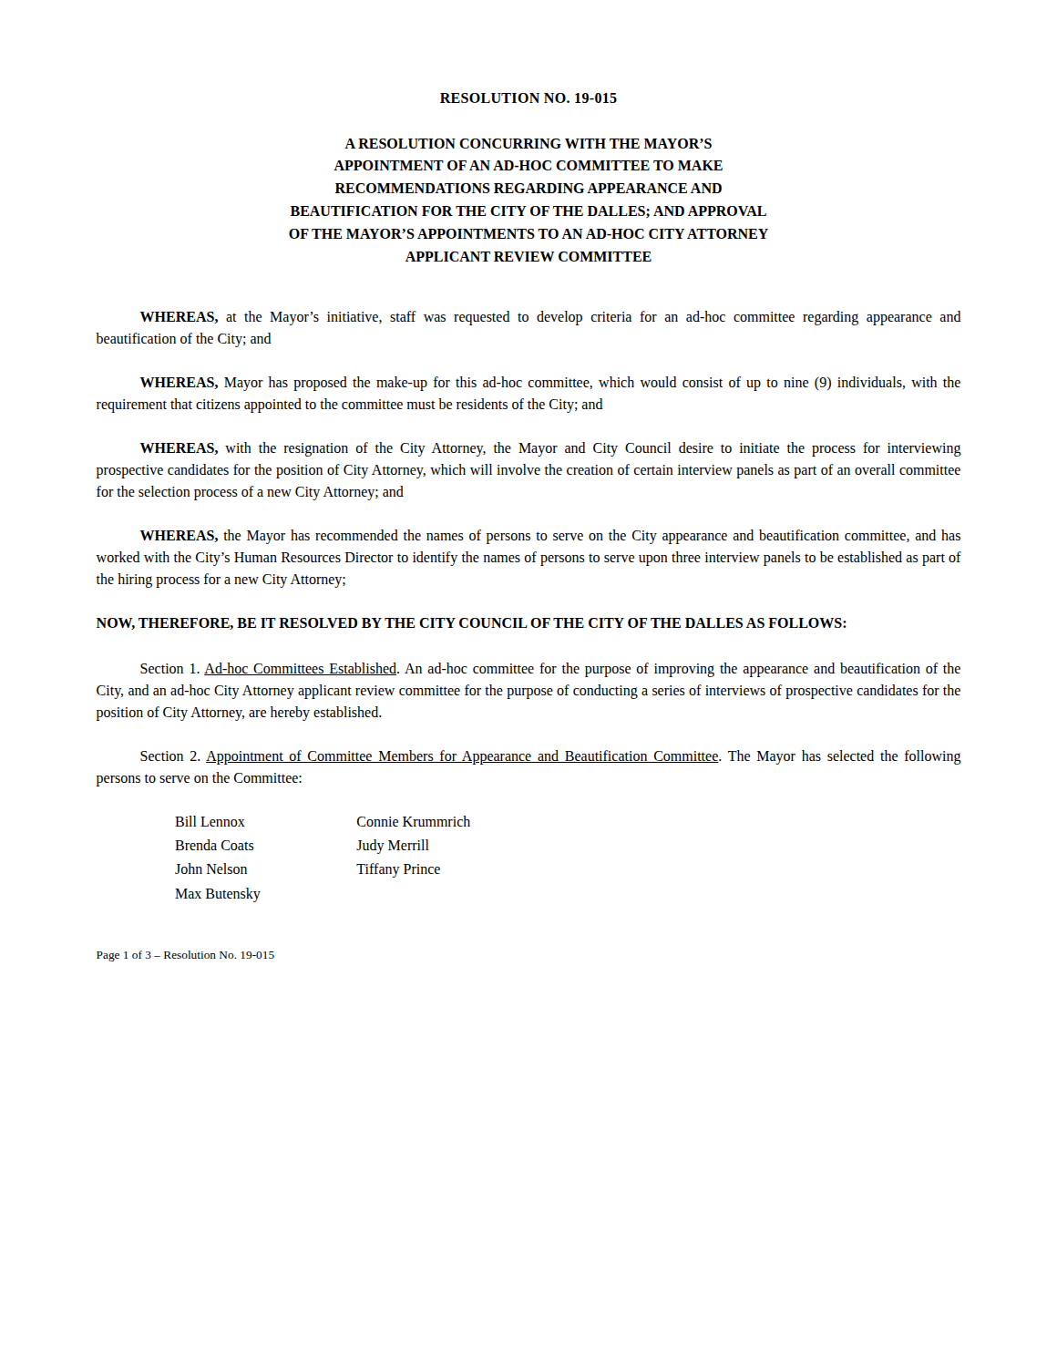RESOLUTION NO. 19-015
A Resolution Concurring with the Mayor’s
Appointment of an Ad-Hoc Committee to Make
Recommendations Regarding Appearance and
Beautification for the City of The Dalles; and Approval
of the Mayor’s Appointments to an Ad-Hoc City Attorney
Applicant Review Committee
WHEREAS, at the Mayor’s initiative, staff was requested to develop criteria for an ad-hoc committee regarding appearance and beautification of the City; and
WHEREAS, Mayor has proposed the make-up for this ad-hoc committee, which would consist of up to nine (9) individuals, with the requirement that citizens appointed to the committee must be residents of the City; and
WHEREAS, with the resignation of the City Attorney, the Mayor and City Council desire to initiate the process for interviewing prospective candidates for the position of City Attorney, which will involve the creation of certain interview panels as part of an overall committee for the selection process of a new City Attorney; and
WHEREAS, the Mayor has recommended the names of persons to serve on the City appearance and beautification committee, and has worked with the City’s Human Resources Director to identify the names of persons to serve upon three interview panels to be established as part of the hiring process for a new City Attorney;
NOW, THEREFORE, BE IT RESOLVED BY THE CITY COUNCIL OF THE CITY OF THE DALLES AS FOLLOWS:
Section 1. Ad-hoc Committees Established. An ad-hoc committee for the purpose of improving the appearance and beautification of the City, and an ad-hoc City Attorney applicant review committee for the purpose of conducting a series of interviews of prospective candidates for the position of City Attorney, are hereby established.
Section 2. Appointment of Committee Members for Appearance and Beautification Committee. The Mayor has selected the following persons to serve on the Committee:
| Bill Lennox | Connie Krummrich |
| Brenda Coats | Judy Merrill |
| John Nelson | Tiffany Prince |
| Max Butensky | |
Page 1 of 3 – Resolution No. 19-015